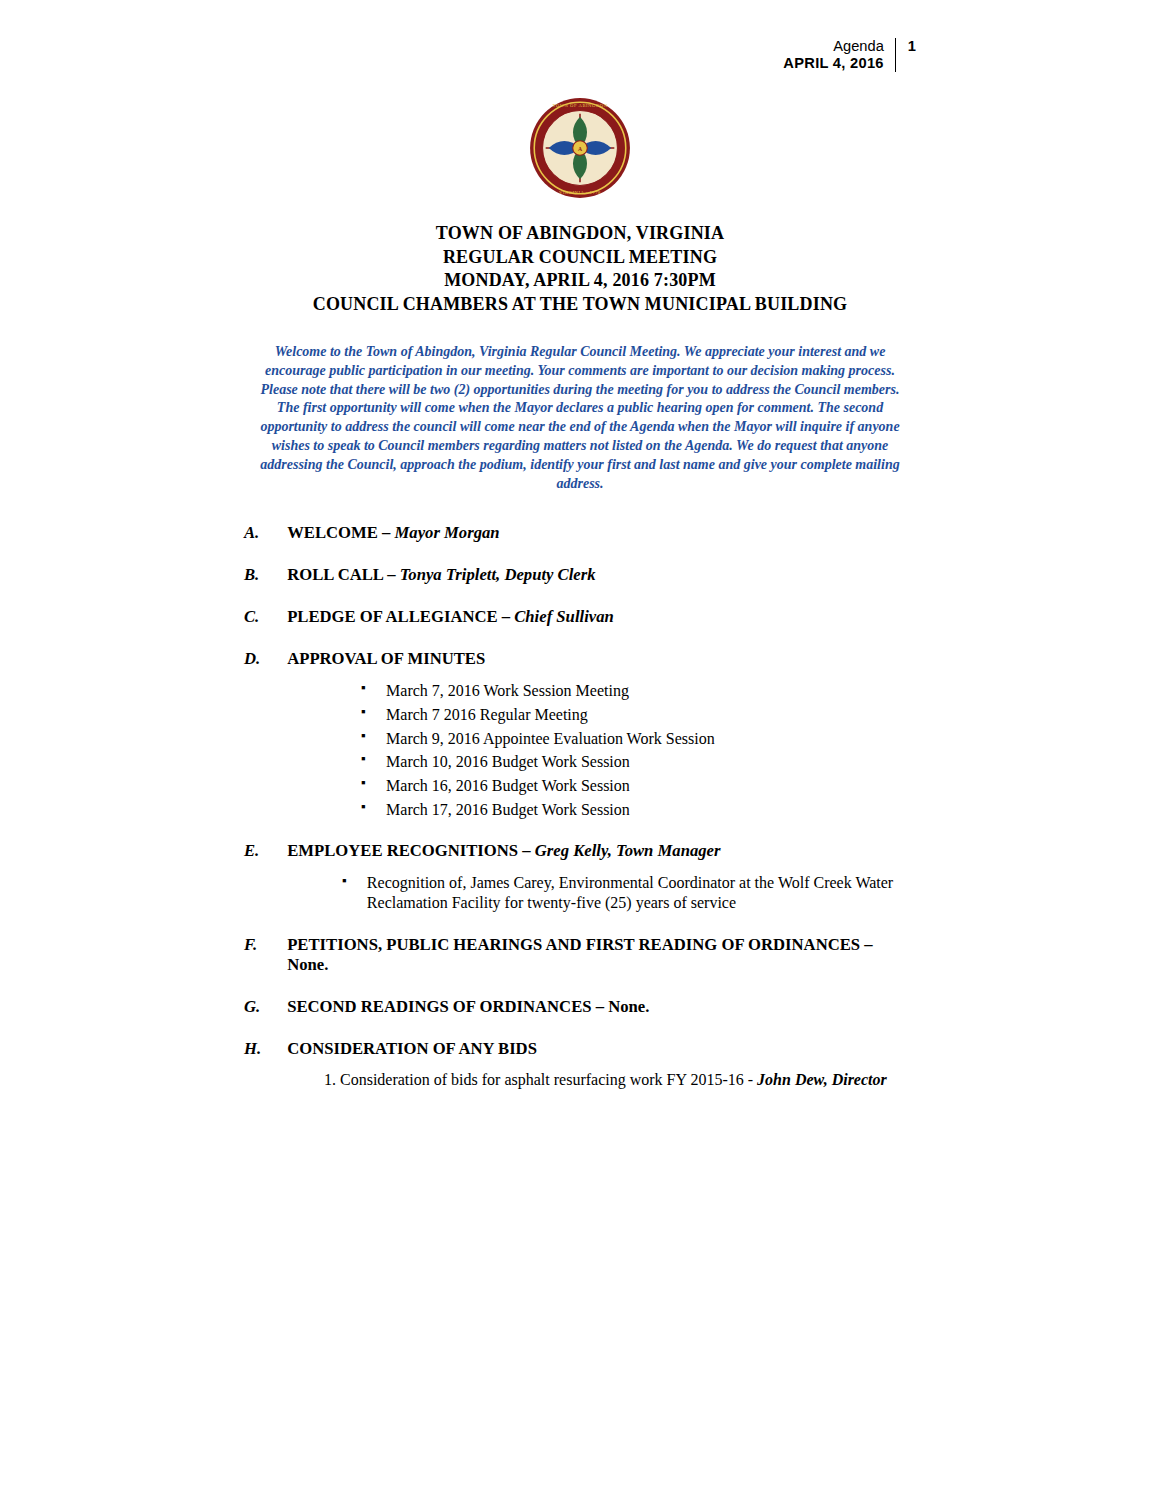Agenda
APRIL 4, 2016 1
A TOWN OF ABINGDON VIRGINIA · 1778
TOWN OF ABINGDON, VIRGINIA REGULAR COUNCIL MEETING MONDAY, APRIL 4, 2016 7:30PM COUNCIL CHAMBERS AT THE TOWN MUNICIPAL BUILDING
Welcome to the Town of Abingdon, Virginia Regular Council Meeting. We appreciate your interest and we encourage public participation in our meeting. Your comments are important to our decision making process. Please note that there will be two (2) opportunities during the meeting for you to address the Council members. The first opportunity will come when the Mayor declares a public hearing open for comment. The second opportunity to address the council will come near the end of the Agenda when the Mayor will inquire if anyone wishes to speak to Council members regarding matters not listed on the Agenda. We do request that anyone addressing the Council, approach the podium, identify your first and last name and give your complete mailing address.
A. WELCOME – Mayor Morgan
B. ROLL CALL – Tonya Triplett, Deputy Clerk
C. PLEDGE OF ALLEGIANCE – Chief Sullivan
D. APPROVAL OF MINUTES
March 7, 2016 Work Session Meeting
March 7 2016 Regular Meeting
March 9, 2016 Appointee Evaluation Work Session
March 10, 2016 Budget Work Session
March 16, 2016 Budget Work Session
March 17, 2016 Budget Work Session
E. EMPLOYEE RECOGNITIONS – Greg Kelly, Town Manager
Recognition of, James Carey, Environmental Coordinator at the Wolf Creek Water Reclamation Facility for twenty-five (25) years of service
F. PETITIONS, PUBLIC HEARINGS AND FIRST READING OF ORDINANCES – None.
G. SECOND READINGS OF ORDINANCES – None.
H. CONSIDERATION OF ANY BIDS
Consideration of bids for asphalt resurfacing work FY 2015-16 - John Dew, Director